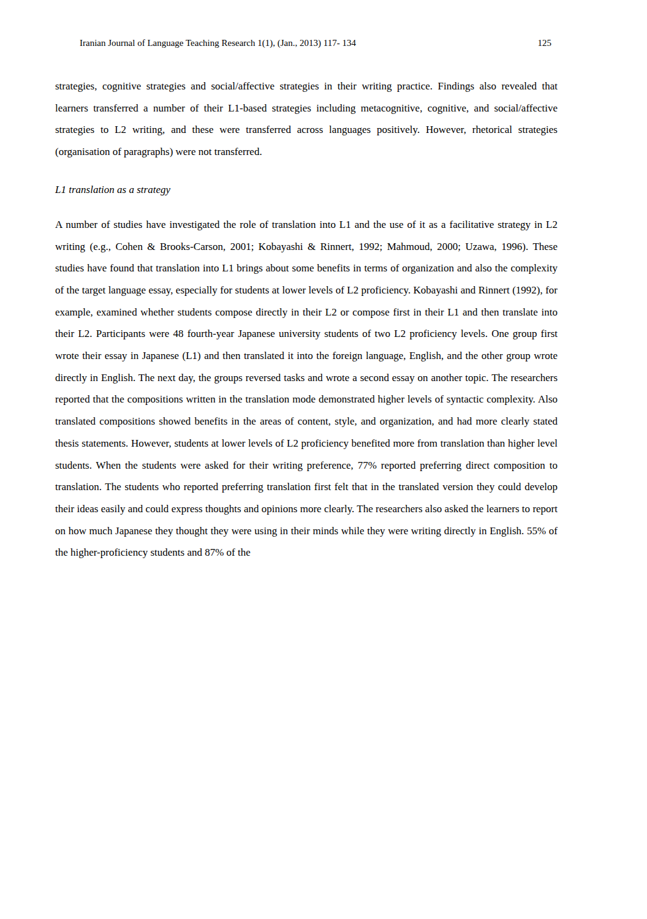Iranian Journal of Language Teaching Research 1(1), (Jan., 2013) 117- 134
125
strategies, cognitive strategies and social/affective strategies in their writing practice. Findings also revealed that learners transferred a number of their L1-based strategies including metacognitive, cognitive, and social/affective strategies to L2 writing, and these were transferred across languages positively. However, rhetorical strategies (organisation of paragraphs) were not transferred.
L1 translation as a strategy
A number of studies have investigated the role of translation into L1 and the use of it as a facilitative strategy in L2 writing (e.g., Cohen & Brooks-Carson, 2001; Kobayashi & Rinnert, 1992; Mahmoud, 2000; Uzawa, 1996). These studies have found that translation into L1 brings about some benefits in terms of organization and also the complexity of the target language essay, especially for students at lower levels of L2 proficiency. Kobayashi and Rinnert (1992), for example, examined whether students compose directly in their L2 or compose first in their L1 and then translate into their L2. Participants were 48 fourth-year Japanese university students of two L2 proficiency levels. One group first wrote their essay in Japanese (L1) and then translated it into the foreign language, English, and the other group wrote directly in English. The next day, the groups reversed tasks and wrote a second essay on another topic. The researchers reported that the compositions written in the translation mode demonstrated higher levels of syntactic complexity. Also translated compositions showed benefits in the areas of content, style, and organization, and had more clearly stated thesis statements. However, students at lower levels of L2 proficiency benefited more from translation than higher level students. When the students were asked for their writing preference, 77% reported preferring direct composition to translation. The students who reported preferring translation first felt that in the translated version they could develop their ideas easily and could express thoughts and opinions more clearly. The researchers also asked the learners to report on how much Japanese they thought they were using in their minds while they were writing directly in English. 55% of the higher-proficiency students and 87% of the